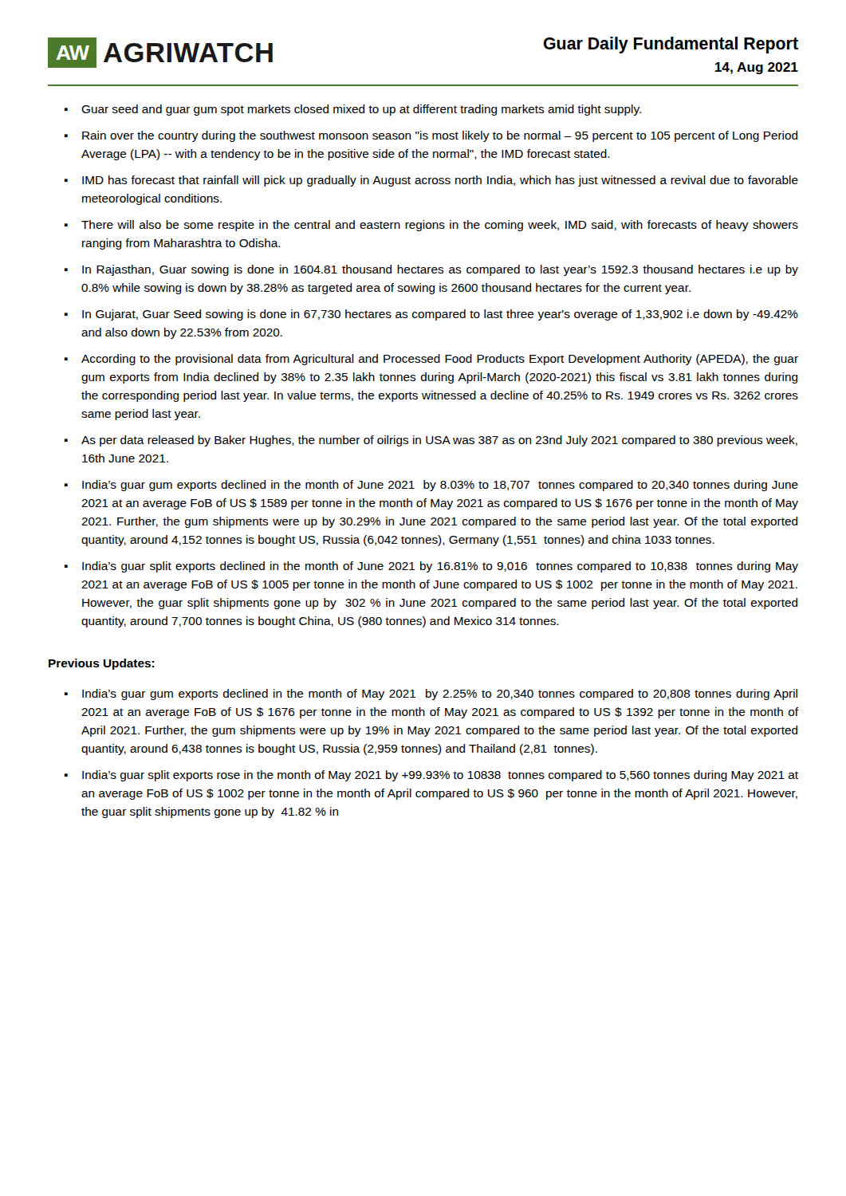AW
AGRIWATCH
Guar Daily Fundamental Report
14, Aug 2021
Guar seed and guar gum spot markets closed mixed to up at different trading markets amid tight supply.
Rain over the country during the southwest monsoon season "is most likely to be normal – 95 percent to 105 percent of Long Period Average (LPA) -- with a tendency to be in the positive side of the normal", the IMD forecast stated.
IMD has forecast that rainfall will pick up gradually in August across north India, which has just witnessed a revival due to favorable meteorological conditions.
There will also be some respite in the central and eastern regions in the coming week, IMD said, with forecasts of heavy showers ranging from Maharashtra to Odisha.
In Rajasthan, Guar sowing is done in 1604.81 thousand hectares as compared to last year’s 1592.3 thousand hectares i.e up by 0.8% while sowing is down by 38.28% as targeted area of sowing is 2600 thousand hectares for the current year.
In Gujarat, Guar Seed sowing is done in 67,730 hectares as compared to last three year's overage of 1,33,902 i.e down by -49.42% and also down by 22.53% from 2020.
According to the provisional data from Agricultural and Processed Food Products Export Development Authority (APEDA), the guar gum exports from India declined by 38% to 2.35 lakh tonnes during April-March (2020-2021) this fiscal vs 3.81 lakh tonnes during the corresponding period last year. In value terms, the exports witnessed a decline of 40.25% to Rs. 1949 crores vs Rs. 3262 crores same period last year.
As per data released by Baker Hughes, the number of oilrigs in USA was 387 as on 23nd July 2021 compared to 380 previous week, 16th June 2021.
India’s guar gum exports declined in the month of June 2021 by 8.03% to 18,707 tonnes compared to 20,340 tonnes during June 2021 at an average FoB of US $ 1589 per tonne in the month of May 2021 as compared to US $ 1676 per tonne in the month of May 2021. Further, the gum shipments were up by 30.29% in June 2021 compared to the same period last year. Of the total exported quantity, around 4,152 tonnes is bought US, Russia (6,042 tonnes), Germany (1,551 tonnes) and china 1033 tonnes.
India’s guar split exports declined in the month of June 2021 by 16.81% to 9,016 tonnes compared to 10,838 tonnes during May 2021 at an average FoB of US $ 1005 per tonne in the month of June compared to US $ 1002 per tonne in the month of May 2021. However, the guar split shipments gone up by 302 % in June 2021 compared to the same period last year. Of the total exported quantity, around 7,700 tonnes is bought China, US (980 tonnes) and Mexico 314 tonnes.
Previous Updates:
India’s guar gum exports declined in the month of May 2021 by 2.25% to 20,340 tonnes compared to 20,808 tonnes during April 2021 at an average FoB of US $ 1676 per tonne in the month of May 2021 as compared to US $ 1392 per tonne in the month of April 2021. Further, the gum shipments were up by 19% in May 2021 compared to the same period last year. Of the total exported quantity, around 6,438 tonnes is bought US, Russia (2,959 tonnes) and Thailand (2,81 tonnes).
India’s guar split exports rose in the month of May 2021 by +99.93% to 10838 tonnes compared to 5,560 tonnes during May 2021 at an average FoB of US $ 1002 per tonne in the month of April compared to US $ 960 per tonne in the month of April 2021. However, the guar split shipments gone up by 41.82 % in